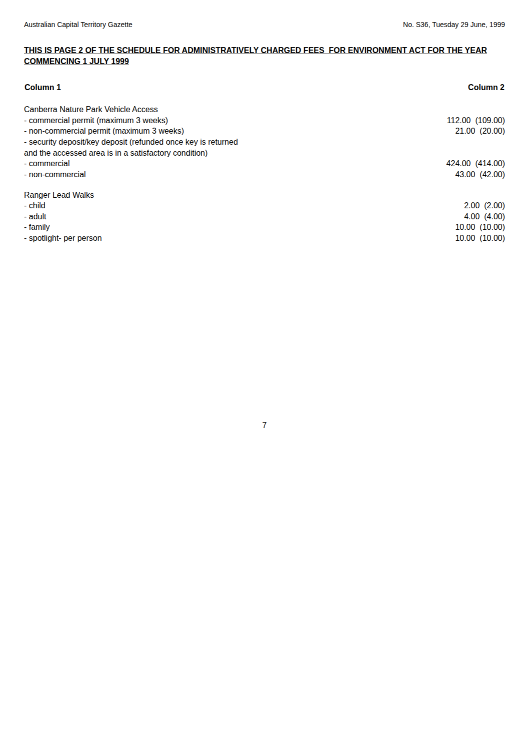Australian Capital Territory Gazette No. S36, Tuesday 29 June, 1999
This is page 2 of the schedule for administratively charged fees for environment act for the year commencing 1 July 1999
| Column 1 | Column 2 |
| --- | --- |
| Canberra Nature Park Vehicle Access | |
| - commercial permit (maximum 3 weeks) | 112.00 (109.00) |
| - non-commercial permit (maximum 3 weeks) | 21.00 (20.00) |
| - security deposit/key deposit (refunded once key is returned | |
| and the accessed area is in a satisfactory condition) | |
| - commercial | 424.00 (414.00) |
| - non-commercial | 43.00 (42.00) |
| Ranger Lead Walks | |
| - child | 2.00 (2.00) |
| - adult | 4.00 (4.00) |
| - family | 10.00 (10.00) |
| - spotlight- per person | 10.00 (10.00) |
7